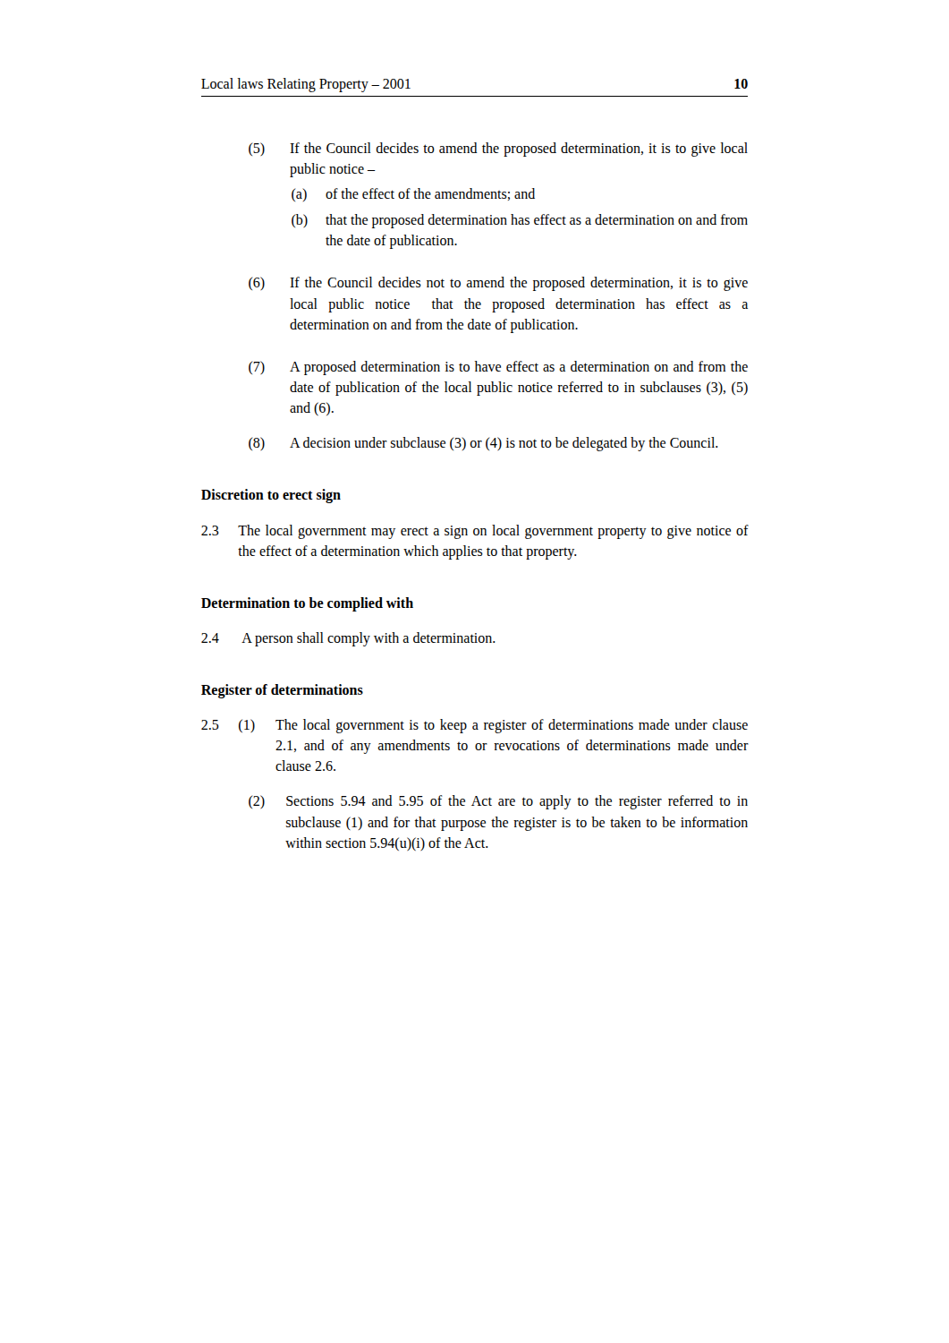Local laws Relating Property – 2001
10
(5)
If the Council decides to amend the proposed determination, it is to give local public notice –
(a)
of the effect of the amendments; and
(b)
that the proposed determination has effect as a determination on and from the date of publication.
(6)
If the Council decides not to amend the proposed determination, it is to give local public notice that the proposed determination has effect as a determination on and from the date of publication.
(7)
A proposed determination is to have effect as a determination on and from the date of publication of the local public notice referred to in subclauses (3), (5) and (6).
(8)
A decision under subclause (3) or (4) is not to be delegated by the Council.
Discretion to erect sign
2.3
The local government may erect a sign on local government property to give notice of the effect of a determination which applies to that property.
Determination to be complied with
2.4
A person shall comply with a determination.
Register of determinations
2.5
(1)
The local government is to keep a register of determinations made under clause 2.1, and of any amendments to or revocations of determinations made under clause 2.6.
(2)
Sections 5.94 and 5.95 of the Act are to apply to the register referred to in subclause (1) and for that purpose the register is to be taken to be information within section 5.94(u)(i) of the Act.